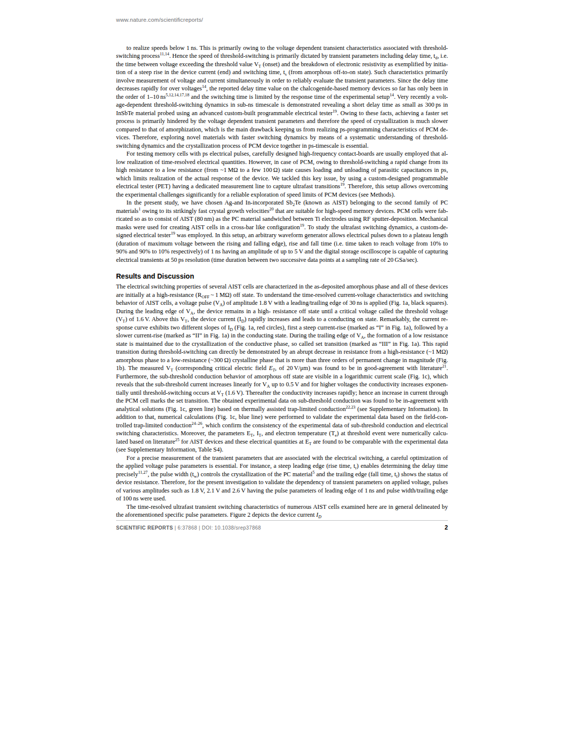www.nature.com/scientificreports/
to realize speeds below 1 ns. This is primarily owing to the voltage dependent transient characteristics associated with threshold-switching process11,14. Hence the speed of threshold-switching is primarily dictated by transient parameters including delay time, td, i.e. the time between voltage exceeding the threshold value VT (onset) and the breakdown of electronic resistivity as exemplified by initiation of a steep rise in the device current (end) and switching time, ts (from amorphous off-to-on state). Such characteristics primarily involve measurement of voltage and current simultaneously in order to reliably evaluate the transient parameters. Since the delay time decreases rapidly for over voltages14, the reported delay time value on the chalcogenide-based memory devices so far has only been in the order of 1–10 ns5,12,14,17,18 and the switching time is limited by the response time of the experimental setup14. Very recently a voltage-dependent threshold-switching dynamics in sub-ns timescale is demonstrated revealing a short delay time as small as 300 ps in InSbTe material probed using an advanced custom-built programmable electrical tester19. Owing to these facts, achieving a faster set process is primarily hindered by the voltage dependent transient parameters and therefore the speed of crystallization is much slower compared to that of amorphization, which is the main drawback keeping us from realizing ps-programming characteristics of PCM devices. Therefore, exploring novel materials with faster switching dynamics by means of a systematic understanding of threshold-switching dynamics and the crystallization process of PCM device together in ps-timescale is essential.
For testing memory cells with ps electrical pulses, carefully designed high-frequency contact-boards are usually employed that allow realization of time-resolved electrical quantities. However, in case of PCM, owing to threshold-switching a rapid change from its high resistance to a low resistance (from ~1 MΩ to a few 100 Ω) state causes loading and unloading of parasitic capacitances in ps, which limits realization of the actual response of the device. We tackled this key issue, by using a custom-designed programmable electrical tester (PET) having a dedicated measurement line to capture ultrafast transitions19. Therefore, this setup allows overcoming the experimental challenges significantly for a reliable exploration of speed limits of PCM devices (see Methods).
In the present study, we have chosen Ag-and In-incorporated Sb2Te (known as AIST) belonging to the second family of PC materials1 owing to its strikingly fast crystal growth velocities20 that are suitable for high-speed memory devices. PCM cells were fabricated so as to consist of AIST (80 nm) as the PC material sandwiched between Ti electrodes using RF sputter-deposition. Mechanical masks were used for creating AIST cells in a cross-bar like configuration19. To study the ultrafast switching dynamics, a custom-designed electrical tester19 was employed. In this setup, an arbitrary waveform generator allows electrical pulses down to a plateau length (duration of maximum voltage between the rising and falling edge), rise and fall time (i.e. time taken to reach voltage from 10% to 90% and 90% to 10% respectively) of 1 ns having an amplitude of up to 5 V and the digital storage oscilloscope is capable of capturing electrical transients at 50 ps resolution (time duration between two successive data points at a sampling rate of 20 GSa/sec).
Results and Discussion
The electrical switching properties of several AIST cells are characterized in the as-deposited amorphous phase and all of these devices are initially at a high-resistance (ROFF ~ 1 MΩ) off state. To understand the time-resolved current-voltage characteristics and switching behavior of AIST cells, a voltage pulse (VA) of amplitude 1.8 V with a leading/trailing edge of 30 ns is applied (Fig. 1a, black squares). During the leading edge of VA, the device remains in a high- resistance off state until a critical voltage called the threshold voltage (VT) of 1.6 V. Above this VT, the device current (ID) rapidly increases and leads to a conducting on state. Remarkably, the current response curve exhibits two different slopes of ID (Fig. 1a, red circles), first a steep current-rise (marked as “I” in Fig. 1a), followed by a slower current-rise (marked as “II” in Fig. 1a) in the conducting state. During the trailing edge of VA, the formation of a low resistance state is maintained due to the crystallization of the conductive phase, so called set transition (marked as “III” in Fig. 1a). This rapid transition during threshold-switching can directly be demonstrated by an abrupt decrease in resistance from a high-resistance (~1 MΩ) amorphous phase to a low-resistance (~300 Ω) crystalline phase that is more than three orders of permanent change in magnitude (Fig. 1b). The measured VT (corresponding critical electric field ET, of 20 V/μm) was found to be in good-agreement with literature21. Furthermore, the sub-threshold conduction behavior of amorphous off state are visible in a logarithmic current scale (Fig. 1c), which reveals that the sub-threshold current increases linearly for VA up to 0.5 V and for higher voltages the conductivity increases exponentially until threshold-switching occurs at VT (1.6 V). Thereafter the conductivity increases rapidly; hence an increase in current through the PCM cell marks the set transition. The obtained experimental data on sub-threshold conduction was found to be in-agreement with analytical solutions (Fig. 1c, green line) based on thermally assisted trap-limited conduction22,23 (see Supplementary Information). In addition to that, numerical calculations (Fig. 1c, blue line) were performed to validate the experimental data based on the field-controlled trap-limited conduction24–26, which confirm the consistency of the experimental data of sub-threshold conduction and electrical switching characteristics. Moreover, the parameters ET, IT, and electron temperature (Te) at threshold event were numerically calculated based on literature25 for AIST devices and these electrical quantities at ET are found to be comparable with the experimental data (see Supplementary Information, Table S4).
For a precise measurement of the transient parameters that are associated with the electrical switching, a careful optimization of the applied voltage pulse parameters is essential. For instance, a steep leading edge (rise time, tr) enables determining the delay time precisely11,27, the pulse width (tw) controls the crystallization of the PC material5 and the trailing edge (fall time, tf) shows the status of device resistance. Therefore, for the present investigation to validate the dependency of transient parameters on applied voltage, pulses of various amplitudes such as 1.8 V, 2.1 V and 2.6 V having the pulse parameters of leading edge of 1 ns and pulse width/trailing edge of 100 ns were used.
The time-resolved ultrafast transient switching characteristics of numerous AIST cells examined here are in general delineated by the aforementioned specific pulse parameters. Figure 2 depicts the device current ID
SCIENTIFIC REPORTS | 6:37868 | DOI: 10.1038/srep37868
2